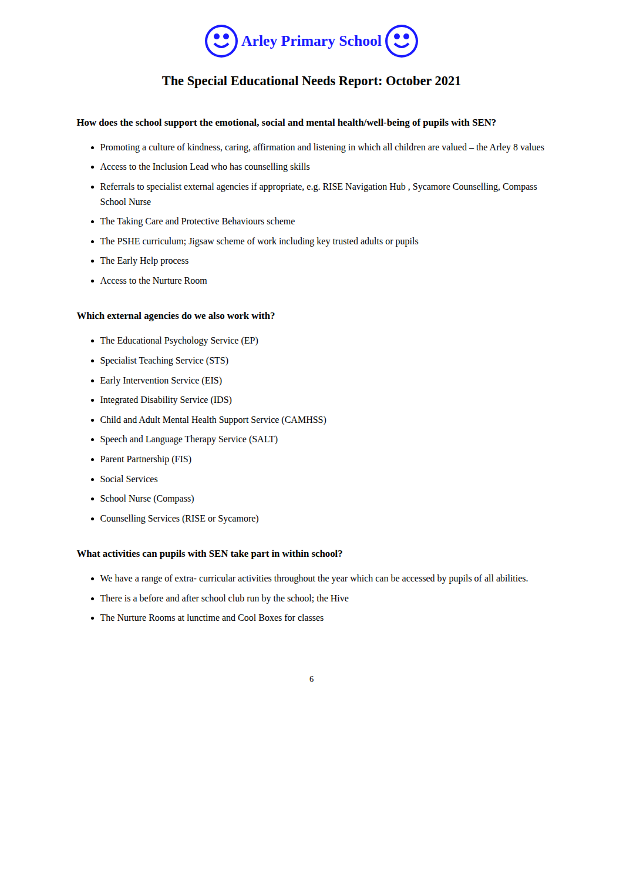Arley Primary School
The Special Educational Needs Report: October 2021
How does the school support the emotional, social and mental health/well-being of pupils with SEN?
Promoting a culture of kindness, caring, affirmation and listening in which all children are valued – the Arley 8 values
Access to the Inclusion Lead who has counselling skills
Referrals to specialist external agencies if appropriate, e.g. RISE Navigation Hub , Sycamore Counselling, Compass School Nurse
The Taking Care and Protective Behaviours scheme
The PSHE curriculum; Jigsaw scheme of work including key trusted adults or pupils
The Early Help process
Access to the Nurture Room
Which external agencies do we also work with?
The Educational Psychology Service (EP)
Specialist Teaching Service (STS)
Early Intervention Service (EIS)
Integrated Disability Service (IDS)
Child and Adult Mental Health Support Service (CAMHSS)
Speech and Language Therapy Service (SALT)
Parent Partnership (FIS)
Social Services
School Nurse (Compass)
Counselling Services (RISE or Sycamore)
What activities can pupils with SEN take part in within school?
We have a range of extra- curricular activities throughout the year which can be accessed by pupils of all abilities.
There is a before and after school club run by the school; the Hive
The Nurture Rooms at lunctime and Cool Boxes for classes
6